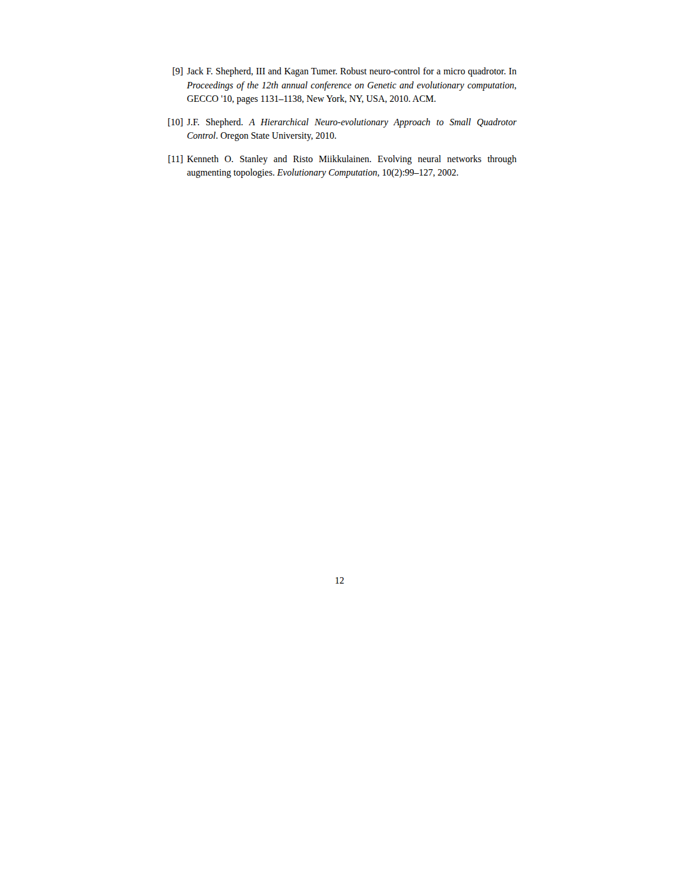[9] Jack F. Shepherd, III and Kagan Tumer. Robust neuro-control for a micro quadrotor. In Proceedings of the 12th annual conference on Genetic and evolutionary computation, GECCO '10, pages 1131–1138, New York, NY, USA, 2010. ACM.
[10] J.F. Shepherd. A Hierarchical Neuro-evolutionary Approach to Small Quadrotor Control. Oregon State University, 2010.
[11] Kenneth O. Stanley and Risto Miikkulainen. Evolving neural networks through augmenting topologies. Evolutionary Computation, 10(2):99–127, 2002.
12